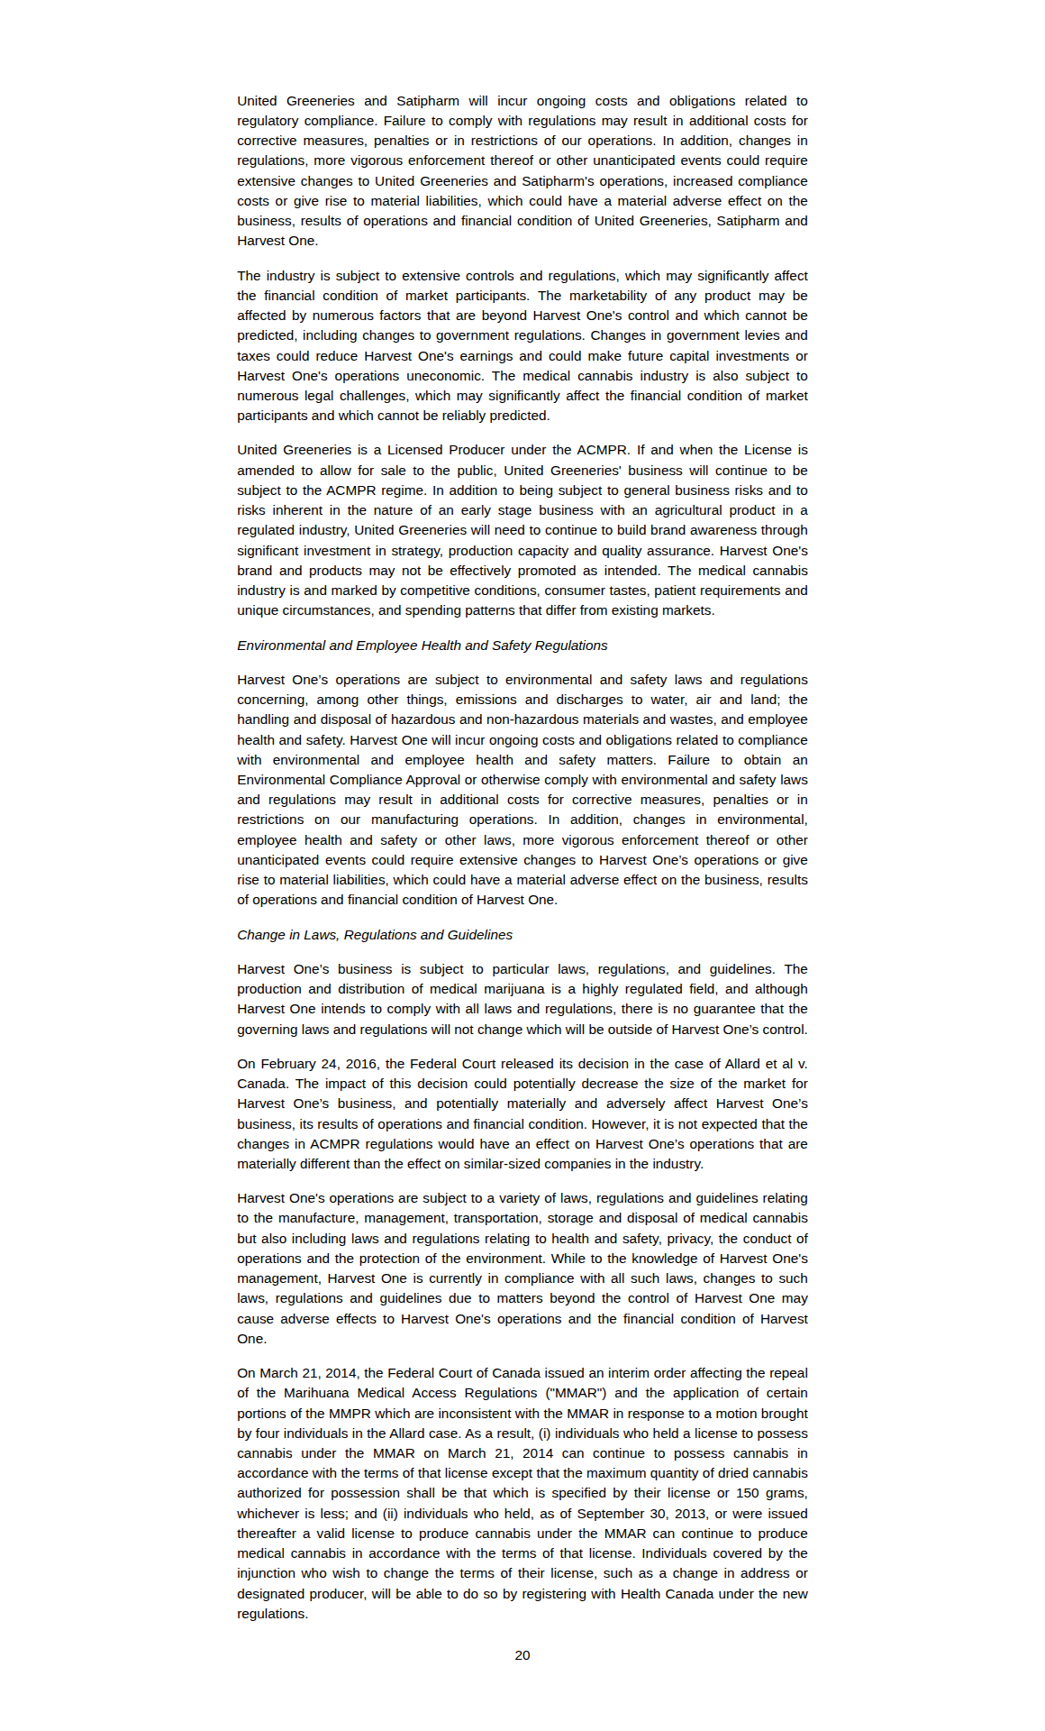United Greeneries and Satipharm will incur ongoing costs and obligations related to regulatory compliance. Failure to comply with regulations may result in additional costs for corrective measures, penalties or in restrictions of our operations. In addition, changes in regulations, more vigorous enforcement thereof or other unanticipated events could require extensive changes to United Greeneries and Satipharm's operations, increased compliance costs or give rise to material liabilities, which could have a material adverse effect on the business, results of operations and financial condition of United Greeneries, Satipharm and Harvest One.
The industry is subject to extensive controls and regulations, which may significantly affect the financial condition of market participants. The marketability of any product may be affected by numerous factors that are beyond Harvest One's control and which cannot be predicted, including changes to government regulations. Changes in government levies and taxes could reduce Harvest One's earnings and could make future capital investments or Harvest One's operations uneconomic. The medical cannabis industry is also subject to numerous legal challenges, which may significantly affect the financial condition of market participants and which cannot be reliably predicted.
United Greeneries is a Licensed Producer under the ACMPR. If and when the License is amended to allow for sale to the public, United Greeneries' business will continue to be subject to the ACMPR regime. In addition to being subject to general business risks and to risks inherent in the nature of an early stage business with an agricultural product in a regulated industry, United Greeneries will need to continue to build brand awareness through significant investment in strategy, production capacity and quality assurance. Harvest One's brand and products may not be effectively promoted as intended. The medical cannabis industry is and marked by competitive conditions, consumer tastes, patient requirements and unique circumstances, and spending patterns that differ from existing markets.
Environmental and Employee Health and Safety Regulations
Harvest One’s operations are subject to environmental and safety laws and regulations concerning, among other things, emissions and discharges to water, air and land; the handling and disposal of hazardous and non-hazardous materials and wastes, and employee health and safety. Harvest One will incur ongoing costs and obligations related to compliance with environmental and employee health and safety matters. Failure to obtain an Environmental Compliance Approval or otherwise comply with environmental and safety laws and regulations may result in additional costs for corrective measures, penalties or in restrictions on our manufacturing operations. In addition, changes in environmental, employee health and safety or other laws, more vigorous enforcement thereof or other unanticipated events could require extensive changes to Harvest One’s operations or give rise to material liabilities, which could have a material adverse effect on the business, results of operations and financial condition of Harvest One.
Change in Laws, Regulations and Guidelines
Harvest One’s business is subject to particular laws, regulations, and guidelines. The production and distribution of medical marijuana is a highly regulated field, and although Harvest One intends to comply with all laws and regulations, there is no guarantee that the governing laws and regulations will not change which will be outside of Harvest One’s control.
On February 24, 2016, the Federal Court released its decision in the case of Allard et al v. Canada. The impact of this decision could potentially decrease the size of the market for Harvest One’s business, and potentially materially and adversely affect Harvest One’s business, its results of operations and financial condition. However, it is not expected that the changes in ACMPR regulations would have an effect on Harvest One’s operations that are materially different than the effect on similar-sized companies in the industry.
Harvest One's operations are subject to a variety of laws, regulations and guidelines relating to the manufacture, management, transportation, storage and disposal of medical cannabis but also including laws and regulations relating to health and safety, privacy, the conduct of operations and the protection of the environment. While to the knowledge of Harvest One's management, Harvest One is currently in compliance with all such laws, changes to such laws, regulations and guidelines due to matters beyond the control of Harvest One may cause adverse effects to Harvest One's operations and the financial condition of Harvest One.
On March 21, 2014, the Federal Court of Canada issued an interim order affecting the repeal of the Marihuana Medical Access Regulations ("MMAR") and the application of certain portions of the MMPR which are inconsistent with the MMAR in response to a motion brought by four individuals in the Allard case. As a result, (i) individuals who held a license to possess cannabis under the MMAR on March 21, 2014 can continue to possess cannabis in accordance with the terms of that license except that the maximum quantity of dried cannabis authorized for possession shall be that which is specified by their license or 150 grams, whichever is less; and (ii) individuals who held, as of September 30, 2013, or were issued thereafter a valid license to produce cannabis under the MMAR can continue to produce medical cannabis in accordance with the terms of that license. Individuals covered by the injunction who wish to change the terms of their license, such as a change in address or designated producer, will be able to do so by registering with Health Canada under the new regulations.
20